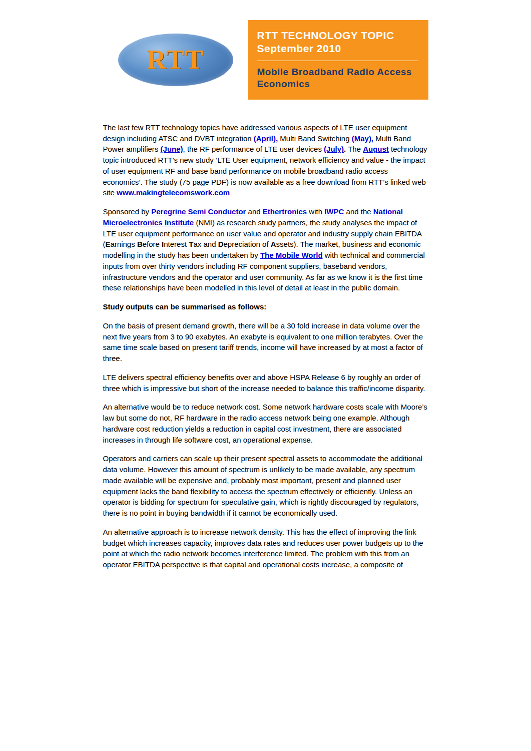RTT
RTT TECHNOLOGY TOPIC
September 2010
Mobile Broadband Radio Access
Economics
The last few RTT technology topics have addressed various aspects of LTE user equipment design including ATSC and DVBT integration (April), Multi Band Switching (May), Multi Band Power amplifiers (June), the RF performance of LTE user devices (July). The August technology topic introduced RTT’s new study ‘LTE User equipment, network efficiency and value - the impact of user equipment RF and base band performance on mobile broadband radio access economics’. The study (75 page PDF) is now available as a free download from RTT’s linked web site www.makingtelecomswork.com
Sponsored by Peregrine Semi Conductor and Ethertronics with IWPC and the National Microelectronics Institute (NMI) as research study partners, the study analyses the impact of LTE user equipment performance on user value and operator and industry supply chain EBITDA (Earnings Before Interest Tax and Depreciation of Assets). The market, business and economic modelling in the study has been undertaken by The Mobile World with technical and commercial inputs from over thirty vendors including RF component suppliers, baseband vendors, infrastructure vendors and the operator and user community. As far as we know it is the first time these relationships have been modelled in this level of detail at least in the public domain.
Study outputs can be summarised as follows:
On the basis of present demand growth, there will be a 30 fold increase in data volume over the next five years from 3 to 90 exabytes. An exabyte is equivalent to one million terabytes. Over the same time scale based on present tariff trends, income will have increased by at most a factor of three.
LTE delivers spectral efficiency benefits over and above HSPA Release 6 by roughly an order of three which is impressive but short of the increase needed to balance this traffic/income disparity.
An alternative would be to reduce network cost. Some network hardware costs scale with Moore’s law but some do not, RF hardware in the radio access network being one example. Although hardware cost reduction yields a reduction in capital cost investment, there are associated increases in through life software cost, an operational expense.
Operators and carriers can scale up their present spectral assets to accommodate the additional data volume. However this amount of spectrum is unlikely to be made available, any spectrum made available will be expensive and, probably most important, present and planned user equipment lacks the band flexibility to access the spectrum effectively or efficiently. Unless an operator is bidding for spectrum for speculative gain, which is rightly discouraged by regulators, there is no point in buying bandwidth if it cannot be economically used.
An alternative approach is to increase network density. This has the effect of improving the link budget which increases capacity, improves data rates and reduces user power budgets up to the point at which the radio network becomes interference limited. The problem with this from an operator EBITDA perspective is that capital and operational costs increase, a composite of